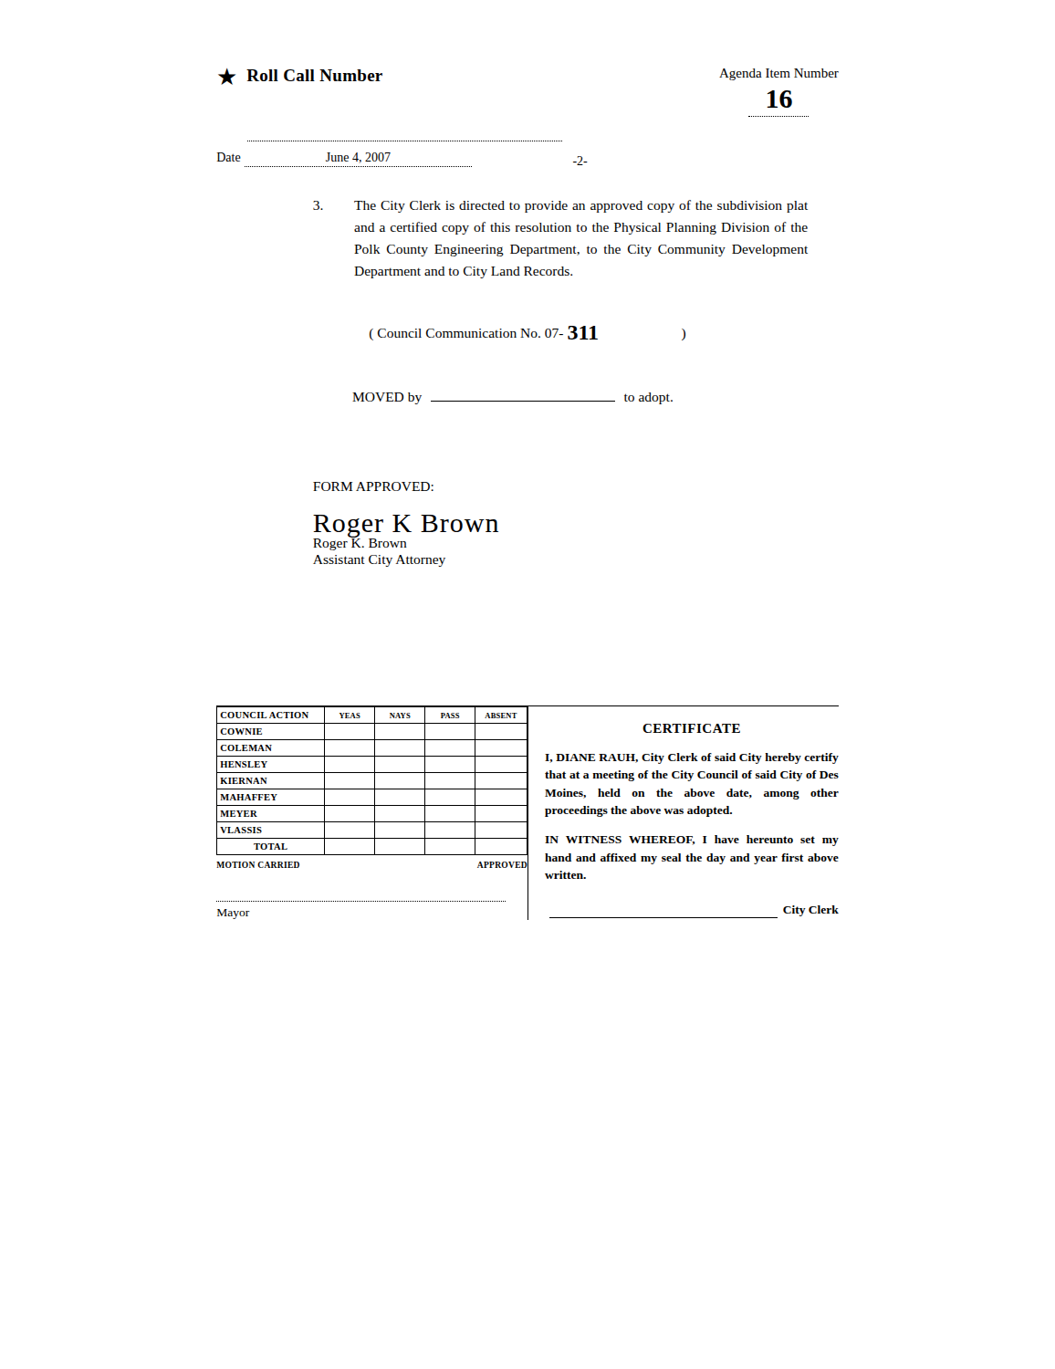★ Roll Call Number
Agenda Item Number
16
Date June 4, 2007
-2-
3.
The City Clerk is directed to provide an approved copy of the subdivision plat and a certified copy of this resolution to the Physical Planning Division of the Polk County Engineering Department, to the City Community Development Department and to City Land Records.
( Council Communication No. 07-311 )
MOVED by to adopt.
FORM APPROVED:
Roger K Brown
Roger K. Brown
Assistant City Attorney
| COUNCIL ACTION | YEAS | NAYS | PASS | ABSENT |
| --- | --- | --- | --- | --- |
| COWNIE | | | | |
| COLEMAN | | | | |
| HENSLEY | | | | |
| KIERNAN | | | | |
| MAHAFFEY | | | | |
| MEYER | | | | |
| VLASSIS | | | | |
| TOTAL | | | | |
MOTION CARRIED APPROVED
Mayor
CERTIFICATE
I, DIANE RAUH, City Clerk of said City hereby certify that at a meeting of the City Council of said City of Des Moines, held on the above date, among other proceedings the above was adopted.
IN WITNESS WHEREOF, I have hereunto set my hand and affixed my seal the day and year first above written.
City Clerk